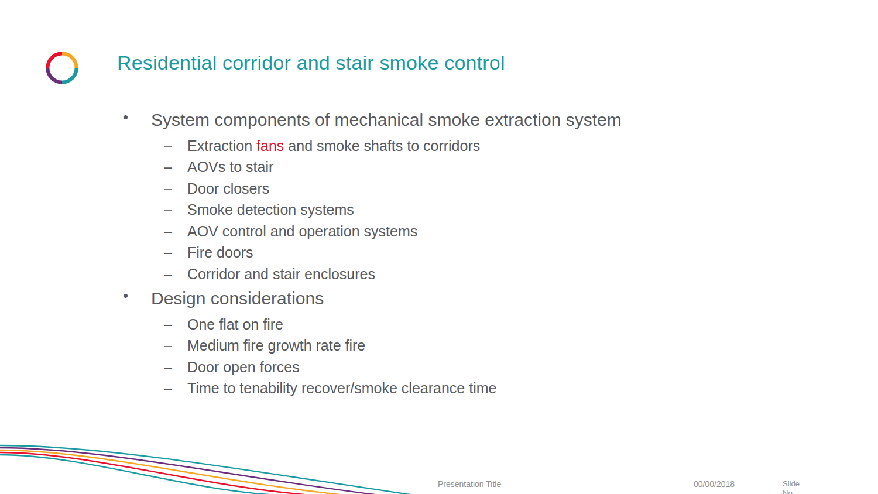Residential corridor and stair smoke control
System components of mechanical smoke extraction system
Extraction fans and smoke shafts to corridors
AOVs to stair
Door closers
Smoke detection systems
AOV control and operation systems
Fire doors
Corridor and stair enclosures
Design considerations
One flat on fire
Medium fire growth rate fire
Door open forces
Time to tenability recover/smoke clearance time
Presentation Title 00/00/2018 Slide
No.